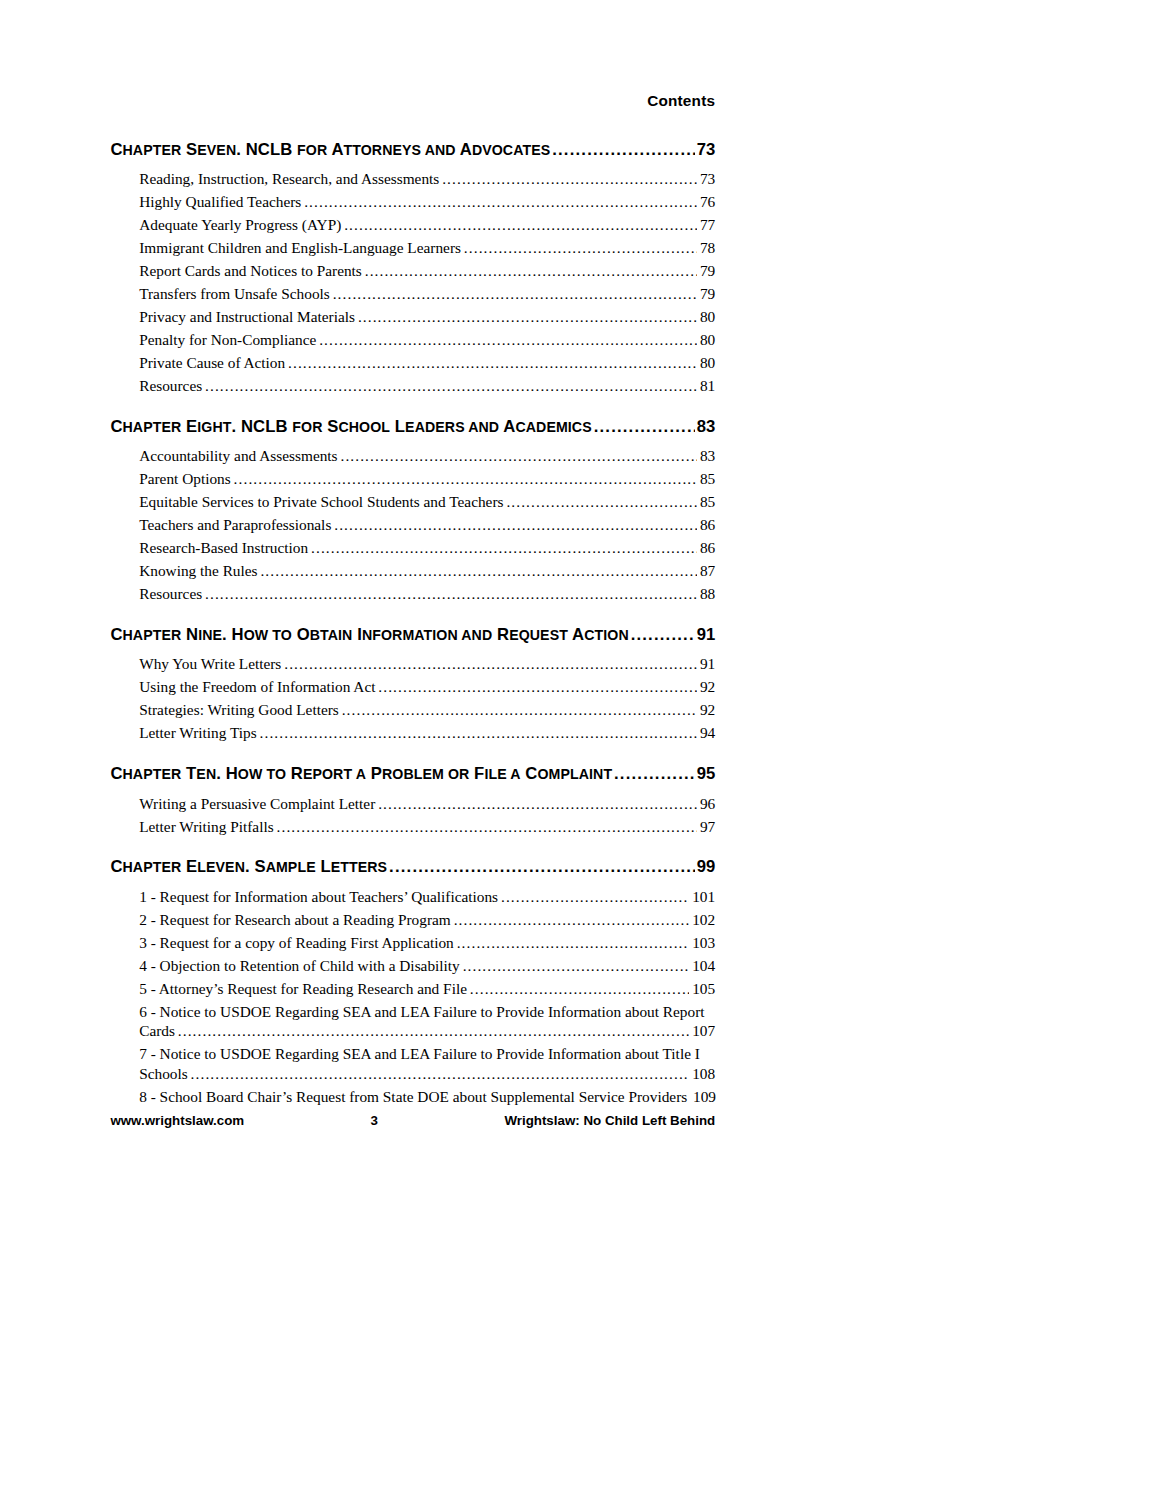Contents
CHAPTER SEVEN. NCLB FOR ATTORNEYS AND ADVOCATES.................................................................................................. 73
Reading, Instruction, Research, and Assessments..................................................................................................................... 73
Highly Qualified Teachers..................................................................................................................... 76
Adequate Yearly Progress (AYP)..................................................................................................................... 77
Immigrant Children and English-Language Learners..................................................................................................................... 78
Report Cards and Notices to Parents..................................................................................................................... 79
Transfers from Unsafe Schools..................................................................................................................... 79
Privacy and Instructional Materials..................................................................................................................... 80
Penalty for Non-Compliance..................................................................................................................... 80
Private Cause of Action..................................................................................................................... 80
Resources..................................................................................................................... 81
CHAPTER EIGHT. NCLB FOR SCHOOL LEADERS AND ACADEMICS.................................................................................................. 83
Accountability and Assessments..................................................................................................................... 83
Parent Options..................................................................................................................... 85
Equitable Services to Private School Students and Teachers..................................................................................................................... 85
Teachers and Paraprofessionals..................................................................................................................... 86
Research-Based Instruction..................................................................................................................... 86
Knowing the Rules..................................................................................................................... 87
Resources..................................................................................................................... 88
CHAPTER NINE. HOW TO OBTAIN INFORMATION AND REQUEST ACTION.................................................................................................. 91
Why You Write Letters..................................................................................................................... 91
Using the Freedom of Information Act..................................................................................................................... 92
Strategies: Writing Good Letters..................................................................................................................... 92
Letter Writing Tips..................................................................................................................... 94
CHAPTER TEN. HOW TO REPORT A PROBLEM OR FILE A COMPLAINT.................................................................................................. 95
Writing a Persuasive Complaint Letter..................................................................................................................... 96
Letter Writing Pitfalls..................................................................................................................... 97
CHAPTER ELEVEN. SAMPLE LETTERS.................................................................................................. 99
1 - Request for Information about Teachers’ Qualifications..................................................................................................................... 101
2 - Request for Research about a Reading Program..................................................................................................................... 102
3 - Request for a copy of Reading First Application..................................................................................................................... 103
4 - Objection to Retention of Child with a Disability..................................................................................................................... 104
5 - Attorney’s Request for Reading Research and File..................................................................................................................... 105
6 - Notice to USDOE Regarding SEA and LEA Failure to Provide Information about Report Cards..................................................................................................................... 107
7 - Notice to USDOE Regarding SEA and LEA Failure to Provide Information about Title I Schools..................................................................................................................... 108
8 - School Board Chair’s Request from State DOE about Supplemental Service Providers... 109
www.wrightslaw.com 3 Wrightslaw: No Child Left Behind